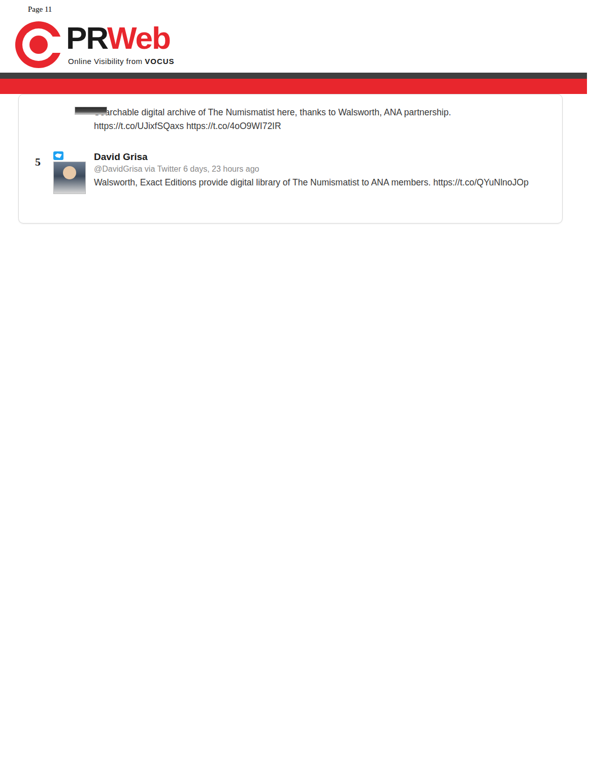Page 11
PR Web
Online Visibility from VOCUS
Searchable digital archive of The Numismatist here, thanks to Walsworth, ANA partnership. https://t.co/UJixfSQaxs https://t.co/4oO9WI72IR
5
David Grisa
@DavidGrisa via Twitter 6 days, 23 hours ago
Walsworth, Exact Editions provide digital library of The Numismatist to ANA members. https://t.co/QYuNlnoJOp